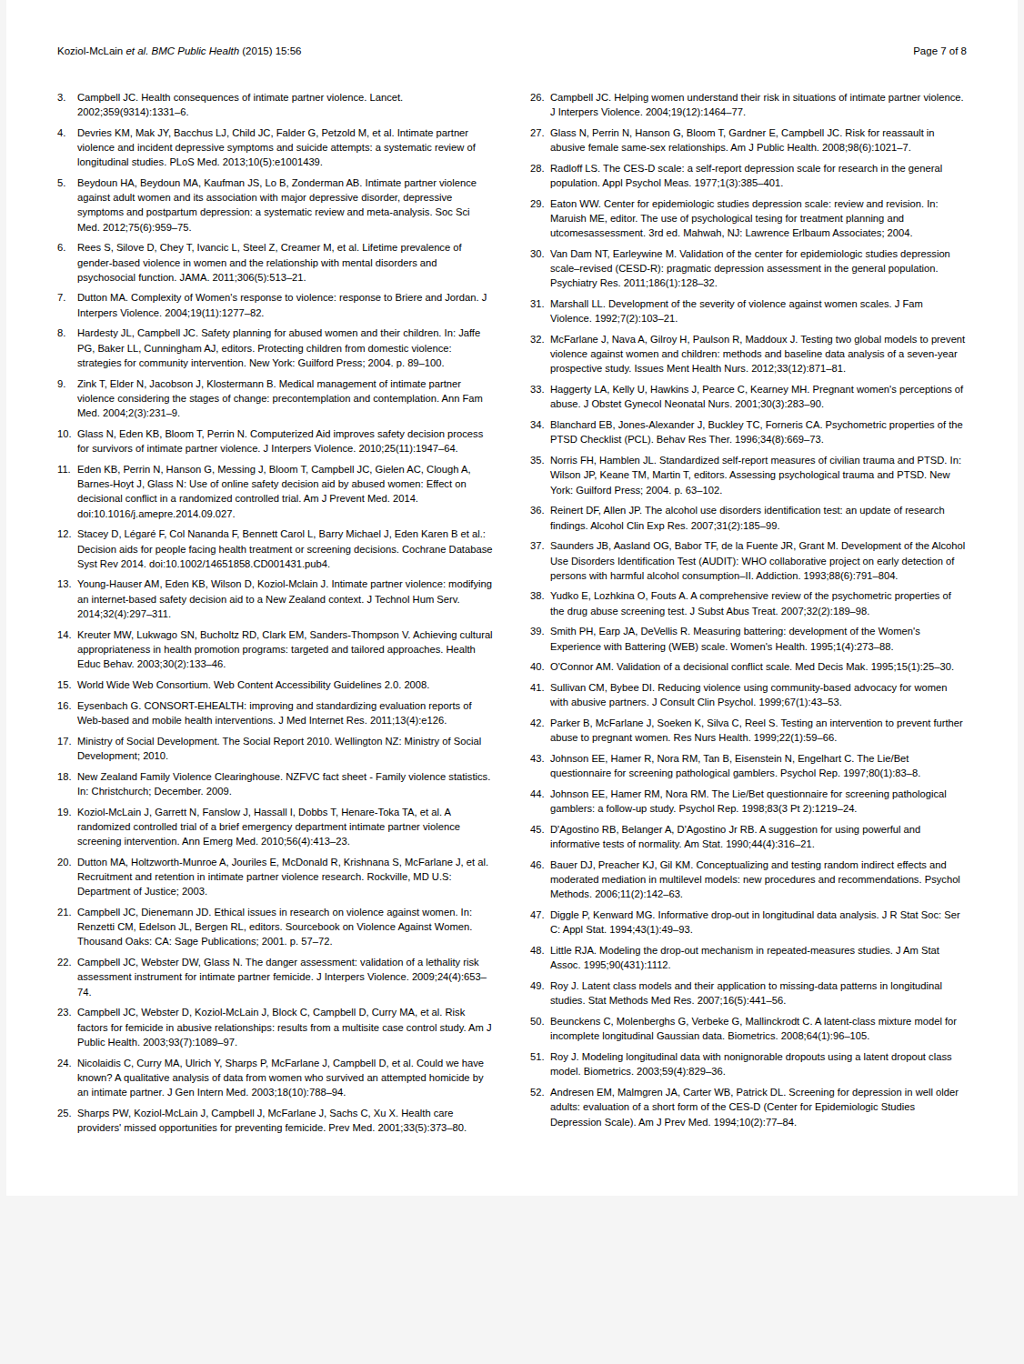Koziol-McLain et al. BMC Public Health (2015) 15:56
Page 7 of 8
3. Campbell JC. Health consequences of intimate partner violence. Lancet. 2002;359(9314):1331–6.
4. Devries KM, Mak JY, Bacchus LJ, Child JC, Falder G, Petzold M, et al. Intimate partner violence and incident depressive symptoms and suicide attempts: a systematic review of longitudinal studies. PLoS Med. 2013;10(5):e1001439.
5. Beydoun HA, Beydoun MA, Kaufman JS, Lo B, Zonderman AB. Intimate partner violence against adult women and its association with major depressive disorder, depressive symptoms and postpartum depression: a systematic review and meta-analysis. Soc Sci Med. 2012;75(6):959–75.
6. Rees S, Silove D, Chey T, Ivancic L, Steel Z, Creamer M, et al. Lifetime prevalence of gender-based violence in women and the relationship with mental disorders and psychosocial function. JAMA. 2011;306(5):513–21.
7. Dutton MA. Complexity of Women's response to violence: response to Briere and Jordan. J Interpers Violence. 2004;19(11):1277–82.
8. Hardesty JL, Campbell JC. Safety planning for abused women and their children. In: Jaffe PG, Baker LL, Cunningham AJ, editors. Protecting children from domestic violence: strategies for community intervention. New York: Guilford Press; 2004. p. 89–100.
9. Zink T, Elder N, Jacobson J, Klostermann B. Medical management of intimate partner violence considering the stages of change: precontemplation and contemplation. Ann Fam Med. 2004;2(3):231–9.
10. Glass N, Eden KB, Bloom T, Perrin N. Computerized Aid improves safety decision process for survivors of intimate partner violence. J Interpers Violence. 2010;25(11):1947–64.
11. Eden KB, Perrin N, Hanson G, Messing J, Bloom T, Campbell JC, Gielen AC, Clough A, Barnes-Hoyt J, Glass N: Use of online safety decision aid by abused women: Effect on decisional conflict in a randomized controlled trial. Am J Prevent Med. 2014. doi:10.1016/j.amepre.2014.09.027.
12. Stacey D, Légaré F, Col Nananda F, Bennett Carol L, Barry Michael J, Eden Karen B et al.: Decision aids for people facing health treatment or screening decisions. Cochrane Database Syst Rev 2014. doi:10.1002/14651858.CD001431.pub4.
13. Young-Hauser AM, Eden KB, Wilson D, Koziol-Mclain J. Intimate partner violence: modifying an internet-based safety decision aid to a New Zealand context. J Technol Hum Serv. 2014;32(4):297–311.
14. Kreuter MW, Lukwago SN, Bucholtz RD, Clark EM, Sanders-Thompson V. Achieving cultural appropriateness in health promotion programs: targeted and tailored approaches. Health Educ Behav. 2003;30(2):133–46.
15. World Wide Web Consortium. Web Content Accessibility Guidelines 2.0. 2008.
16. Eysenbach G. CONSORT-EHEALTH: improving and standardizing evaluation reports of Web-based and mobile health interventions. J Med Internet Res. 2011;13(4):e126.
17. Ministry of Social Development. The Social Report 2010. Wellington NZ: Ministry of Social Development; 2010.
18. New Zealand Family Violence Clearinghouse. NZFVC fact sheet - Family violence statistics. In: Christchurch; December. 2009.
19. Koziol-McLain J, Garrett N, Fanslow J, Hassall I, Dobbs T, Henare-Toka TA, et al. A randomized controlled trial of a brief emergency department intimate partner violence screening intervention. Ann Emerg Med. 2010;56(4):413–23.
20. Dutton MA, Holtzworth-Munroe A, Jouriles E, McDonald R, Krishnana S, McFarlane J, et al. Recruitment and retention in intimate partner violence research. Rockville, MD U.S: Department of Justice; 2003.
21. Campbell JC, Dienemann JD. Ethical issues in research on violence against women. In: Renzetti CM, Edelson JL, Bergen RL, editors. Sourcebook on Violence Against Women. Thousand Oaks: CA: Sage Publications; 2001. p. 57–72.
22. Campbell JC, Webster DW, Glass N. The danger assessment: validation of a lethality risk assessment instrument for intimate partner femicide. J Interpers Violence. 2009;24(4):653–74.
23. Campbell JC, Webster D, Koziol-McLain J, Block C, Campbell D, Curry MA, et al. Risk factors for femicide in abusive relationships: results from a multisite case control study. Am J Public Health. 2003;93(7):1089–97.
24. Nicolaidis C, Curry MA, Ulrich Y, Sharps P, McFarlane J, Campbell D, et al. Could we have known? A qualitative analysis of data from women who survived an attempted homicide by an intimate partner. J Gen Intern Med. 2003;18(10):788–94.
25. Sharps PW, Koziol-McLain J, Campbell J, McFarlane J, Sachs C, Xu X. Health care providers' missed opportunities for preventing femicide. Prev Med. 2001;33(5):373–80.
26. Campbell JC. Helping women understand their risk in situations of intimate partner violence. J Interpers Violence. 2004;19(12):1464–77.
27. Glass N, Perrin N, Hanson G, Bloom T, Gardner E, Campbell JC. Risk for reassault in abusive female same-sex relationships. Am J Public Health. 2008;98(6):1021–7.
28. Radloff LS. The CES-D scale: a self-report depression scale for research in the general population. Appl Psychol Meas. 1977;1(3):385–401.
29. Eaton WW. Center for epidemiologic studies depression scale: review and revision. In: Maruish ME, editor. The use of psychological tesing for treatment planning and utcomesassessment. 3rd ed. Mahwah, NJ: Lawrence Erlbaum Associates; 2004.
30. Van Dam NT, Earleywine M. Validation of the center for epidemiologic studies depression scale–revised (CESD-R): pragmatic depression assessment in the general population. Psychiatry Res. 2011;186(1):128–32.
31. Marshall LL. Development of the severity of violence against women scales. J Fam Violence. 1992;7(2):103–21.
32. McFarlane J, Nava A, Gilroy H, Paulson R, Maddoux J. Testing two global models to prevent violence against women and children: methods and baseline data analysis of a seven-year prospective study. Issues Ment Health Nurs. 2012;33(12):871–81.
33. Haggerty LA, Kelly U, Hawkins J, Pearce C, Kearney MH. Pregnant women's perceptions of abuse. J Obstet Gynecol Neonatal Nurs. 2001;30(3):283–90.
34. Blanchard EB, Jones-Alexander J, Buckley TC, Forneris CA. Psychometric properties of the PTSD Checklist (PCL). Behav Res Ther. 1996;34(8):669–73.
35. Norris FH, Hamblen JL. Standardized self-report measures of civilian trauma and PTSD. In: Wilson JP, Keane TM, Martin T, editors. Assessing psychological trauma and PTSD. New York: Guilford Press; 2004. p. 63–102.
36. Reinert DF, Allen JP. The alcohol use disorders identification test: an update of research findings. Alcohol Clin Exp Res. 2007;31(2):185–99.
37. Saunders JB, Aasland OG, Babor TF, de la Fuente JR, Grant M. Development of the Alcohol Use Disorders Identification Test (AUDIT): WHO collaborative project on early detection of persons with harmful alcohol consumption–II. Addiction. 1993;88(6):791–804.
38. Yudko E, Lozhkina O, Fouts A. A comprehensive review of the psychometric properties of the drug abuse screening test. J Subst Abus Treat. 2007;32(2):189–98.
39. Smith PH, Earp JA, DeVellis R. Measuring battering: development of the Women's Experience with Battering (WEB) scale. Women's Health. 1995;1(4):273–88.
40. O'Connor AM. Validation of a decisional conflict scale. Med Decis Mak. 1995;15(1):25–30.
41. Sullivan CM, Bybee DI. Reducing violence using community-based advocacy for women with abusive partners. J Consult Clin Psychol. 1999;67(1):43–53.
42. Parker B, McFarlane J, Soeken K, Silva C, Reel S. Testing an intervention to prevent further abuse to pregnant women. Res Nurs Health. 1999;22(1):59–66.
43. Johnson EE, Hamer R, Nora RM, Tan B, Eisenstein N, Engelhart C. The Lie/Bet questionnaire for screening pathological gamblers. Psychol Rep. 1997;80(1):83–8.
44. Johnson EE, Hamer RM, Nora RM. The Lie/Bet questionnaire for screening pathological gamblers: a follow-up study. Psychol Rep. 1998;83(3 Pt 2):1219–24.
45. D'Agostino RB, Belanger A, D'Agostino Jr RB. A suggestion for using powerful and informative tests of normality. Am Stat. 1990;44(4):316–21.
46. Bauer DJ, Preacher KJ, Gil KM. Conceptualizing and testing random indirect effects and moderated mediation in multilevel models: new procedures and recommendations. Psychol Methods. 2006;11(2):142–63.
47. Diggle P, Kenward MG. Informative drop-out in longitudinal data analysis. J R Stat Soc: Ser C: Appl Stat. 1994;43(1):49–93.
48. Little RJA. Modeling the drop-out mechanism in repeated-measures studies. J Am Stat Assoc. 1995;90(431):1112.
49. Roy J. Latent class models and their application to missing-data patterns in longitudinal studies. Stat Methods Med Res. 2007;16(5):441–56.
50. Beunckens C, Molenberghs G, Verbeke G, Mallinckrodt C. A latent-class mixture model for incomplete longitudinal Gaussian data. Biometrics. 2008;64(1):96–105.
51. Roy J. Modeling longitudinal data with nonignorable dropouts using a latent dropout class model. Biometrics. 2003;59(4):829–36.
52. Andresen EM, Malmgren JA, Carter WB, Patrick DL. Screening for depression in well older adults: evaluation of a short form of the CES-D (Center for Epidemiologic Studies Depression Scale). Am J Prev Med. 1994;10(2):77–84.